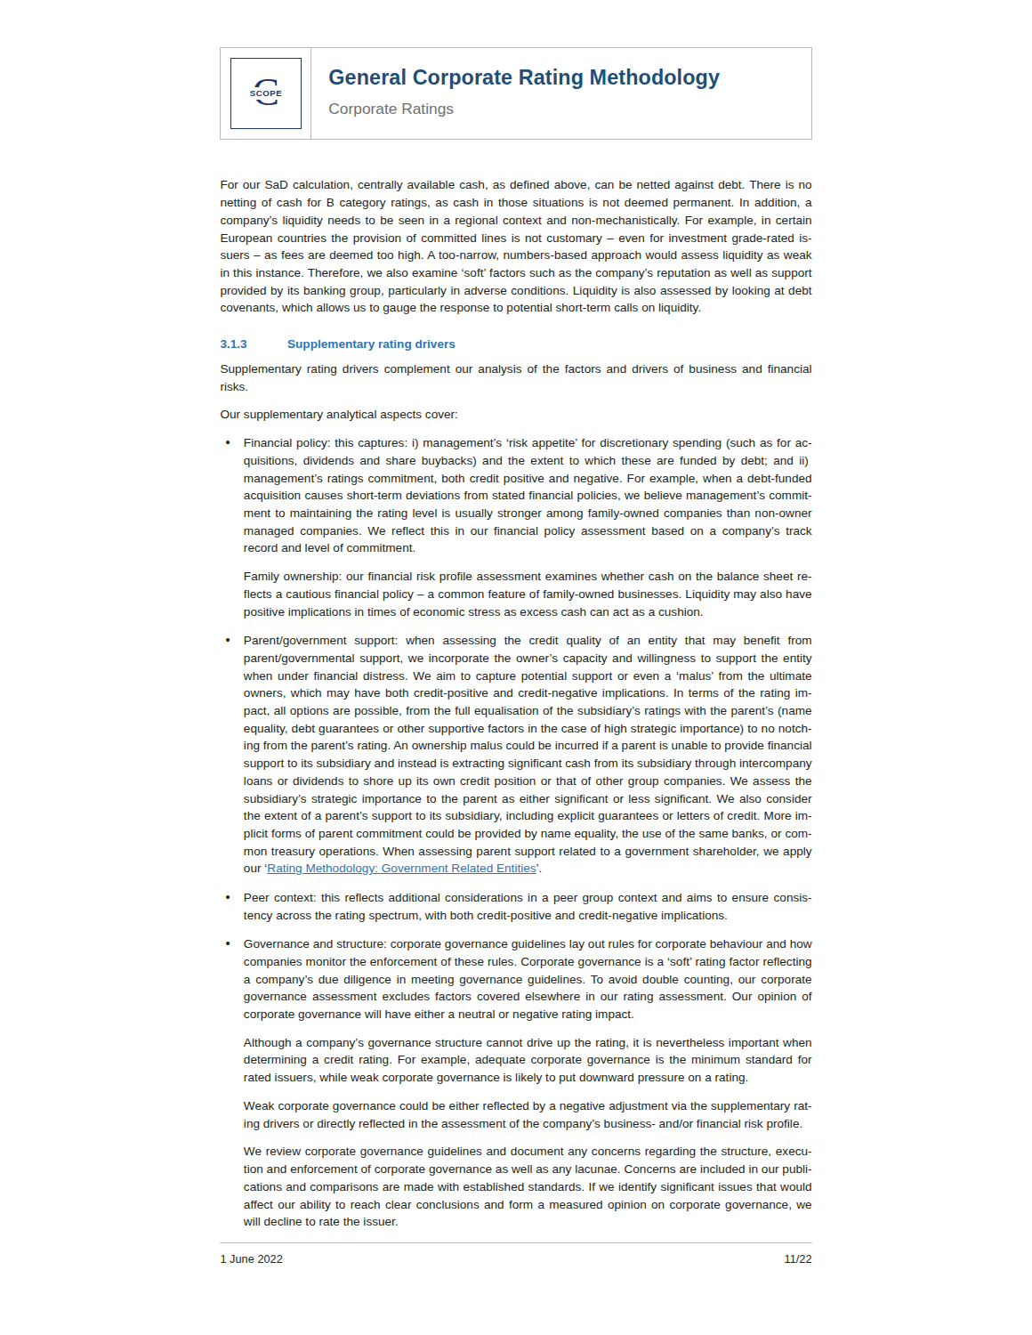C SCOPE
General Corporate Rating Methodology
Corporate Ratings
For our SaD calculation, centrally available cash, as defined above, can be netted against debt. There is no netting of cash for B category ratings, as cash in those situations is not deemed permanent. In addition, a company’s liquidity needs to be seen in a regional context and non-mechanistically. For example, in certain European countries the provision of committed lines is not customary – even for investment grade-rated issuers – as fees are deemed too high. A too-narrow, numbers-based approach would assess liquidity as weak in this instance. Therefore, we also examine ‘soft’ factors such as the company’s reputation as well as support provided by its banking group, particularly in adverse conditions. Liquidity is also assessed by looking at debt covenants, which allows us to gauge the response to potential short-term calls on liquidity.
3.1.3 Supplementary rating drivers
Supplementary rating drivers complement our analysis of the factors and drivers of business and financial risks.
Our supplementary analytical aspects cover:
Financial policy: this captures: i) management’s ‘risk appetite’ for discretionary spending (such as for acquisitions, dividends and share buybacks) and the extent to which these are funded by debt; and ii) management’s ratings commitment, both credit positive and negative. For example, when a debt-funded acquisition causes short-term deviations from stated financial policies, we believe management’s commitment to maintaining the rating level is usually stronger among family-owned companies than non-owner managed companies. We reflect this in our financial policy assessment based on a company’s track record and level of commitment.
Family ownership: our financial risk profile assessment examines whether cash on the balance sheet reflects a cautious financial policy – a common feature of family-owned businesses. Liquidity may also have positive implications in times of economic stress as excess cash can act as a cushion.
Parent/government support: when assessing the credit quality of an entity that may benefit from parent/governmental support, we incorporate the owner’s capacity and willingness to support the entity when under financial distress. We aim to capture potential support or even a ‘malus’ from the ultimate owners, which may have both credit-positive and credit-negative implications. In terms of the rating impact, all options are possible, from the full equalisation of the subsidiary’s ratings with the parent’s (name equality, debt guarantees or other supportive factors in the case of high strategic importance) to no notching from the parent’s rating. An ownership malus could be incurred if a parent is unable to provide financial support to its subsidiary and instead is extracting significant cash from its subsidiary through intercompany loans or dividends to shore up its own credit position or that of other group companies. We assess the subsidiary’s strategic importance to the parent as either significant or less significant. We also consider the extent of a parent’s support to its subsidiary, including explicit guarantees or letters of credit. More implicit forms of parent commitment could be provided by name equality, the use of the same banks, or common treasury operations. When assessing parent support related to a government shareholder, we apply our ‘Rating Methodology: Government Related Entities’.
Peer context: this reflects additional considerations in a peer group context and aims to ensure consistency across the rating spectrum, with both credit-positive and credit-negative implications.
Governance and structure: corporate governance guidelines lay out rules for corporate behaviour and how companies monitor the enforcement of these rules. Corporate governance is a ‘soft’ rating factor reflecting a company’s due diligence in meeting governance guidelines. To avoid double counting, our corporate governance assessment excludes factors covered elsewhere in our rating assessment. Our opinion of corporate governance will have either a neutral or negative rating impact.
Although a company’s governance structure cannot drive up the rating, it is nevertheless important when determining a credit rating. For example, adequate corporate governance is the minimum standard for rated issuers, while weak corporate governance is likely to put downward pressure on a rating.
Weak corporate governance could be either reflected by a negative adjustment via the supplementary rating drivers or directly reflected in the assessment of the company’s business- and/or financial risk profile.
We review corporate governance guidelines and document any concerns regarding the structure, execution and enforcement of corporate governance as well as any lacunae. Concerns are included in our publications and comparisons are made with established standards. If we identify significant issues that would affect our ability to reach clear conclusions and form a measured opinion on corporate governance, we will decline to rate the issuer.
1 June 2022 11/22